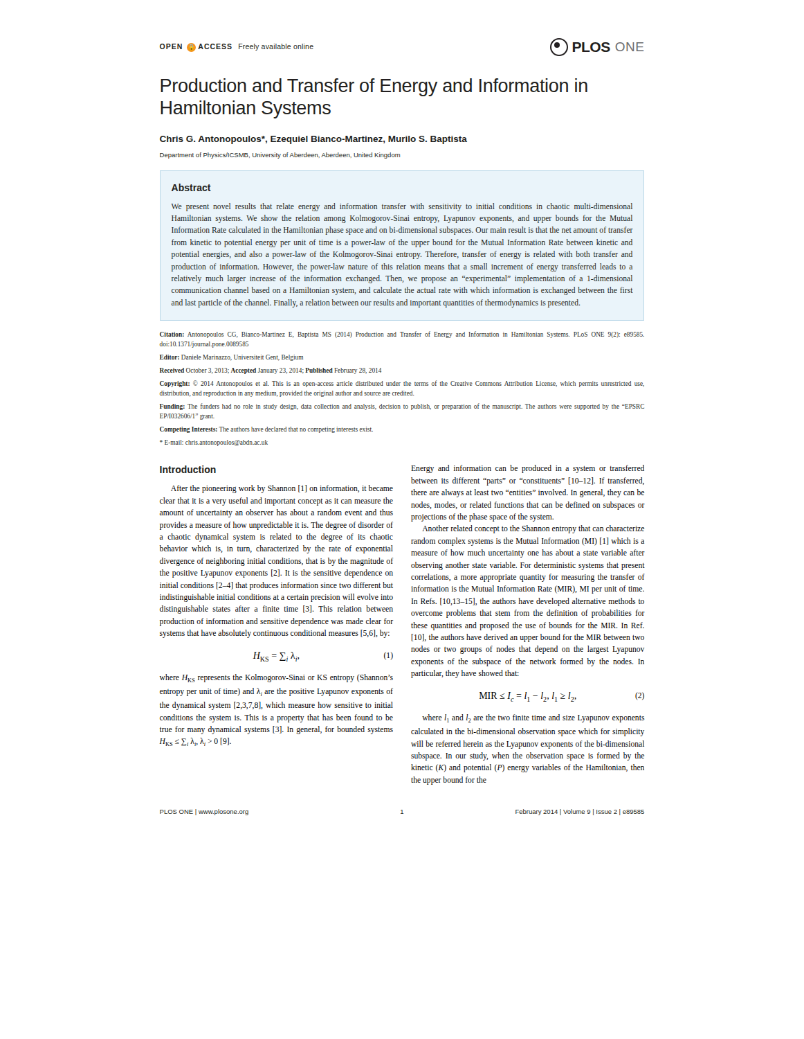OPEN 🔒 ACCESS Freely available online
PLOS ONE
Production and Transfer of Energy and Information in
Hamiltonian Systems
Chris G. Antonopoulos*, Ezequiel Bianco-Martinez, Murilo S. Baptista
Department of Physics/ICSMB, University of Aberdeen, Aberdeen, United Kingdom
Abstract
We present novel results that relate energy and information transfer with sensitivity to initial conditions in chaotic multi-dimensional Hamiltonian systems. We show the relation among Kolmogorov-Sinai entropy, Lyapunov exponents, and upper bounds for the Mutual Information Rate calculated in the Hamiltonian phase space and on bi-dimensional subspaces. Our main result is that the net amount of transfer from kinetic to potential energy per unit of time is a power-law of the upper bound for the Mutual Information Rate between kinetic and potential energies, and also a power-law of the Kolmogorov-Sinai entropy. Therefore, transfer of energy is related with both transfer and production of information. However, the power-law nature of this relation means that a small increment of energy transferred leads to a relatively much larger increase of the information exchanged. Then, we propose an “experimental” implementation of a 1-dimensional communication channel based on a Hamiltonian system, and calculate the actual rate with which information is exchanged between the first and last particle of the channel. Finally, a relation between our results and important quantities of thermodynamics is presented.
Citation: Antonopoulos CG, Bianco-Martinez E, Baptista MS (2014) Production and Transfer of Energy and Information in Hamiltonian Systems. PLoS ONE 9(2): e89585. doi:10.1371/journal.pone.0089585
Editor: Daniele Marinazzo, Universiteit Gent, Belgium
Received October 3, 2013; Accepted January 23, 2014; Published February 28, 2014
Copyright: © 2014 Antonopoulos et al. This is an open-access article distributed under the terms of the Creative Commons Attribution License, which permits unrestricted use, distribution, and reproduction in any medium, provided the original author and source are credited.
Funding: The funders had no role in study design, data collection and analysis, decision to publish, or preparation of the manuscript. The authors were supported by the “EPSRC EP/I032606/1” grant.
Competing Interests: The authors have declared that no competing interests exist.
* E-mail: chris.antonopoulos@abdn.ac.uk
Introduction
After the pioneering work by Shannon [1] on information, it became clear that it is a very useful and important concept as it can measure the amount of uncertainty an observer has about a random event and thus provides a measure of how unpredictable it is. The degree of disorder of a chaotic dynamical system is related to the degree of its chaotic behavior which is, in turn, characterized by the rate of exponential divergence of neighboring initial conditions, that is by the magnitude of the positive Lyapunov exponents [2]. It is the sensitive dependence on initial conditions [2–4] that produces information since two different but indistinguishable initial conditions at a certain precision will evolve into distinguishable states after a finite time [3]. This relation between production of information and sensitive dependence was made clear for systems that have absolutely continuous conditional measures [5,6], by:
HKS = ∑i λi, (1)
where HKS represents the Kolmogorov-Sinai or KS entropy (Shannon’s entropy per unit of time) and λi are the positive Lyapunov exponents of the dynamical system [2,3,7,8], which measure how sensitive to initial conditions the system is. This is a property that has been found to be true for many dynamical systems [3]. In general, for bounded systems HKS ≤ ∑i λi, λi > 0 [9].
Energy and information can be produced in a system or transferred between its different “parts” or “constituents” [10–12]. If transferred, there are always at least two “entities” involved. In general, they can be nodes, modes, or related functions that can be defined on subspaces or projections of the phase space of the system.
Another related concept to the Shannon entropy that can characterize random complex systems is the Mutual Information (MI) [1] which is a measure of how much uncertainty one has about a state variable after observing another state variable. For deterministic systems that present correlations, a more appropriate quantity for measuring the transfer of information is the Mutual Information Rate (MIR), MI per unit of time. In Refs. [10,13–15], the authors have developed alternative methods to overcome problems that stem from the definition of probabilities for these quantities and proposed the use of bounds for the MIR. In Ref. [10], the authors have derived an upper bound for the MIR between two nodes or two groups of nodes that depend on the largest Lyapunov exponents of the subspace of the network formed by the nodes. In particular, they have showed that:
MIR ≤ Ic = l1 − l2, l1 ≥ l2, (2)
where l1 and l2 are the two finite time and size Lyapunov exponents calculated in the bi-dimensional observation space which for simplicity will be referred herein as the Lyapunov exponents of the bi-dimensional subspace. In our study, when the observation space is formed by the kinetic (K) and potential (P) energy variables of the Hamiltonian, then the upper bound for the
PLOS ONE | www.plosone.org
1
February 2014 | Volume 9 | Issue 2 | e89585